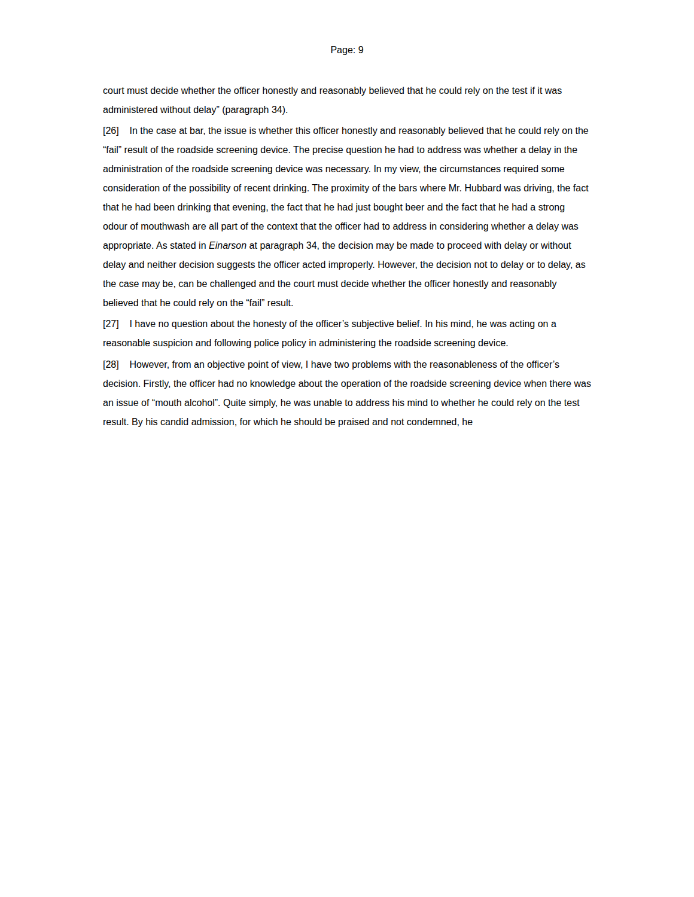Page: 9
court must decide whether the officer honestly and reasonably believed that he could rely on the test if it was administered without delay” (paragraph 34).
[26] In the case at bar, the issue is whether this officer honestly and reasonably believed that he could rely on the “fail” result of the roadside screening device. The precise question he had to address was whether a delay in the administration of the roadside screening device was necessary. In my view, the circumstances required some consideration of the possibility of recent drinking. The proximity of the bars where Mr. Hubbard was driving, the fact that he had been drinking that evening, the fact that he had just bought beer and the fact that he had a strong odour of mouthwash are all part of the context that the officer had to address in considering whether a delay was appropriate. As stated in Einarson at paragraph 34, the decision may be made to proceed with delay or without delay and neither decision suggests the officer acted improperly. However, the decision not to delay or to delay, as the case may be, can be challenged and the court must decide whether the officer honestly and reasonably believed that he could rely on the “fail” result.
[27] I have no question about the honesty of the officer’s subjective belief. In his mind, he was acting on a reasonable suspicion and following police policy in administering the roadside screening device.
[28] However, from an objective point of view, I have two problems with the reasonableness of the officer’s decision. Firstly, the officer had no knowledge about the operation of the roadside screening device when there was an issue of “mouth alcohol”. Quite simply, he was unable to address his mind to whether he could rely on the test result. By his candid admission, for which he should be praised and not condemned, he